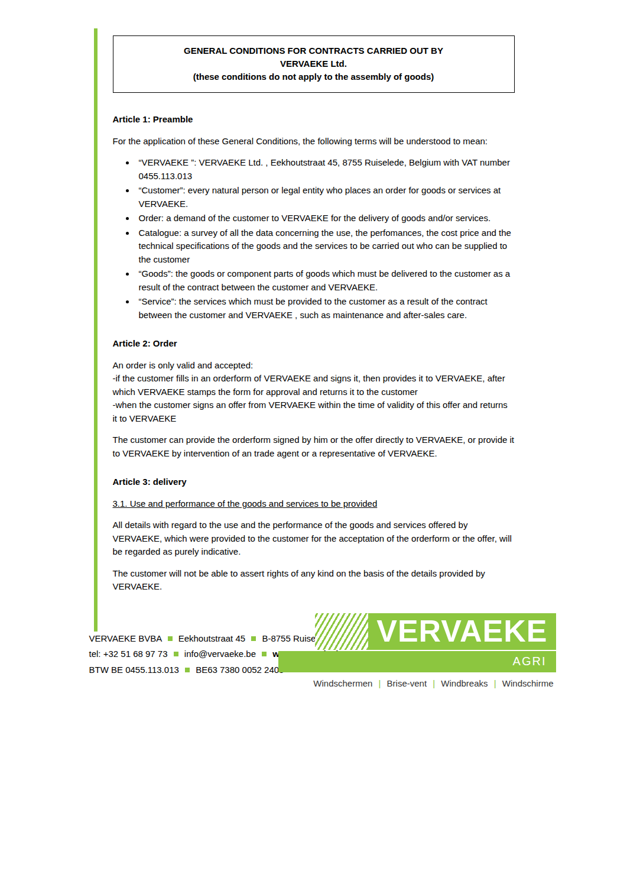GENERAL CONDITIONS FOR CONTRACTS CARRIED OUT BY
VERVAEKE Ltd.
(these conditions do not apply to the assembly of goods)
Article 1: Preamble
For the application of these General Conditions, the following terms will be understood to mean:
“VERVAEKE ”: VERVAEKE Ltd. , Eekhoutstraat 45, 8755 Ruiselede, Belgium with VAT number 0455.113.013
“Customer”: every natural person or legal entity who places an order for goods or services at VERVAEKE.
Order: a demand of the customer to VERVAEKE for the delivery of goods and/or services.
Catalogue: a survey of all the data concerning the use, the perfomances, the cost price and the technical specifications of the goods and the services to be carried out who can be supplied to the customer
“Goods”: the goods or component parts of goods which must be delivered to the customer as a result of the contract between the customer and VERVAEKE.
“Service”: the services which must be provided to the customer as a result of the contract between the customer and VERVAEKE , such as maintenance and after-sales care.
Article 2: Order
An order is only valid and accepted:
-if the customer fills in an orderform of VERVAEKE and signs it, then provides it to VERVAEKE, after which VERVAEKE stamps the form for approval and returns it to the customer
-when the customer signs an offer from VERVAEKE within the time of validity of this offer and returns it to VERVAEKE
The customer can provide the orderform signed by him or the offer directly to VERVAEKE, or provide it to VERVAEKE by intervention of an trade agent or a representative of VERVAEKE.
Article 3: delivery
3.1. Use and performance of the goods and services to be provided
All details with regard to the use and the performance of the goods and services offered by VERVAEKE, which were provided to the customer for the acceptation of the orderform or the offer, will be regarded as purely indicative.
The customer will not be able to assert rights of any kind on the basis of the details provided by VERVAEKE.
VERVAEKE BVBA Eekhoutstraat 45 B-8755 Ruiselede
tel: +32 51 68 97 73 info@vervaeke.be www.vervaeke.be
BTW BE 0455.113.013 BE63 7380 0052 2408
VERVAEKE
AGRI
Windschermen | Brise-vent | Windbreaks | Windschirme